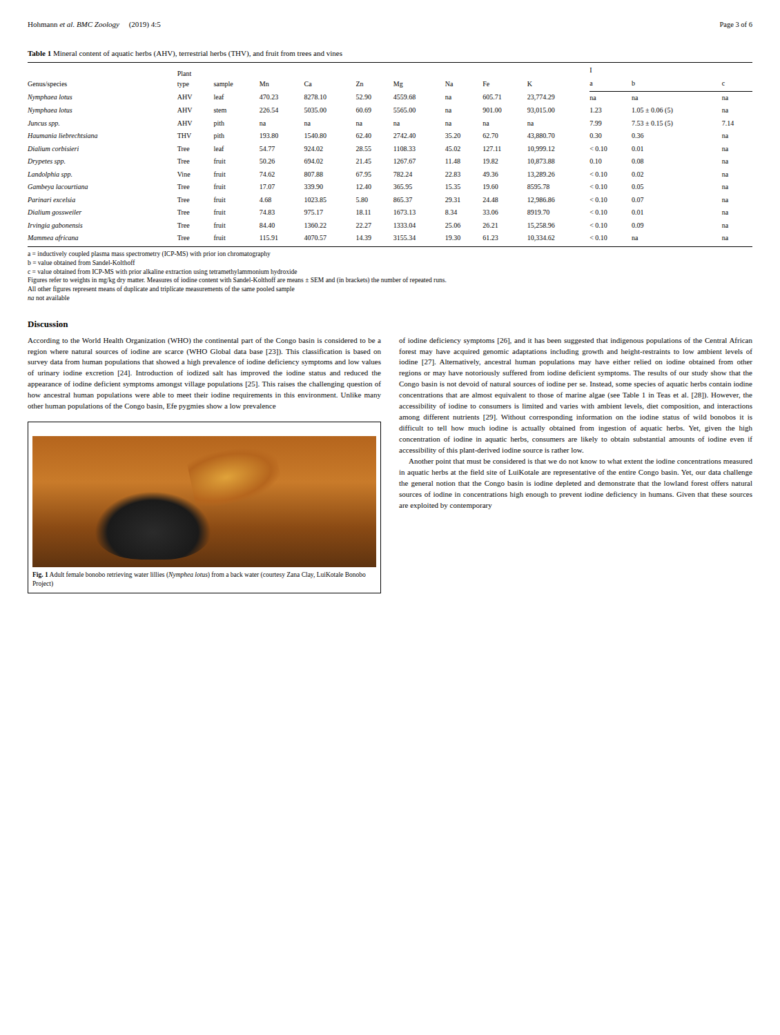Hohmann et al. BMC Zoology (2019) 4:5
Page 3 of 6
Table 1 Mineral content of aquatic herbs (AHV), terrestrial herbs (THV), and fruit from trees and vines
| Genus/species | Plant type | sample | Mn | Ca | Zn | Mg | Na | Fe | K | I |
| --- | --- | --- | --- | --- | --- | --- | --- | --- | --- | --- |
| a | b | c |
| Nymphaea lotus | AHV | leaf | 470.23 | 8278.10 | 52.90 | 4559.68 | na | 605.71 | 23,774.29 | na | na | na |
| Nymphaea lotus | AHV | stem | 226.54 | 5035.00 | 60.69 | 5565.00 | na | 901.00 | 93,015.00 | 1.23 | 1.05 ± 0.06 (5) | na |
| Juncus spp. | AHV | pith | na | na | na | na | na | na | na | 7.99 | 7.53 ± 0.15 (5) | 7.14 |
| Haumania liebrechtsiana | THV | pith | 193.80 | 1540.80 | 62.40 | 2742.40 | 35.20 | 62.70 | 43,880.70 | 0.30 | 0.36 | na |
| Dialium corbisieri | Tree | leaf | 54.77 | 924.02 | 28.55 | 1108.33 | 45.02 | 127.11 | 10,999.12 | < 0.10 | 0.01 | na |
| Drypetes spp. | Tree | fruit | 50.26 | 694.02 | 21.45 | 1267.67 | 11.48 | 19.82 | 10,873.88 | 0.10 | 0.08 | na |
| Landolphia spp. | Vine | fruit | 74.62 | 807.88 | 67.95 | 782.24 | 22.83 | 49.36 | 13,289.26 | < 0.10 | 0.02 | na |
| Gambeya lacourtiana | Tree | fruit | 17.07 | 339.90 | 12.40 | 365.95 | 15.35 | 19.60 | 8595.78 | < 0.10 | 0.05 | na |
| Parinari excelsia | Tree | fruit | 4.68 | 1023.85 | 5.80 | 865.37 | 29.31 | 24.48 | 12,986.86 | < 0.10 | 0.07 | na |
| Dialium gossweiler | Tree | fruit | 74.83 | 975.17 | 18.11 | 1673.13 | 8.34 | 33.06 | 8919.70 | < 0.10 | 0.01 | na |
| Irvingia gabonensis | Tree | fruit | 84.40 | 1360.22 | 22.27 | 1333.04 | 25.06 | 26.21 | 15,258.96 | < 0.10 | 0.09 | na |
| Mammea africana | Tree | fruit | 115.91 | 4070.57 | 14.39 | 3155.34 | 19.30 | 61.23 | 10,334.62 | < 0.10 | na | na |
a = inductively coupled plasma mass spectrometry (ICP-MS) with prior ion chromatography
b = value obtained from Sandel-Kolthoff
c = value obtained from ICP-MS with prior alkaline extraction using tetramethylammonium hydroxide
Figures refer to weights in mg/kg dry matter. Measures of iodine content with Sandel-Kolthoff are means ± SEM and (in brackets) the number of repeated runs.
All other figures represent means of duplicate and triplicate measurements of the same pooled sample
na not available
Discussion
According to the World Health Organization (WHO) the continental part of the Congo basin is considered to be a region where natural sources of iodine are scarce (WHO Global data base [23]). This classification is based on survey data from human populations that showed a high prevalence of iodine deficiency symptoms and low values of urinary iodine excretion [24]. Introduction of iodized salt has improved the iodine status and reduced the appearance of iodine deficient symptoms amongst village populations [25]. This raises the challenging question of how ancestral human populations were able to meet their iodine requirements in this environment. Unlike many other human populations of the Congo basin, Efe pygmies show a low prevalence
Fig. 1 Adult female bonobo retrieving water lillies (Nymphea lotus) from a back water (courtesy Zana Clay, LuiKotale Bonobo Project)
of iodine deficiency symptoms [26], and it has been suggested that indigenous populations of the Central African forest may have acquired genomic adaptations including growth and height-restraints to low ambient levels of iodine [27]. Alternatively, ancestral human populations may have either relied on iodine obtained from other regions or may have notoriously suffered from iodine deficient symptoms. The results of our study show that the Congo basin is not devoid of natural sources of iodine per se. Instead, some species of aquatic herbs contain iodine concentrations that are almost equivalent to those of marine algae (see Table 1 in Teas et al. [28]). However, the accessibility of iodine to consumers is limited and varies with ambient levels, diet composition, and interactions among different nutrients [29]. Without corresponding information on the iodine status of wild bonobos it is difficult to tell how much iodine is actually obtained from ingestion of aquatic herbs. Yet, given the high concentration of iodine in aquatic herbs, consumers are likely to obtain substantial amounts of iodine even if accessibility of this plant-derived iodine source is rather low.
Another point that must be considered is that we do not know to what extent the iodine concentrations measured in aquatic herbs at the field site of LuiKotale are representative of the entire Congo basin. Yet, our data challenge the general notion that the Congo basin is iodine depleted and demonstrate that the lowland forest offers natural sources of iodine in concentrations high enough to prevent iodine deficiency in humans. Given that these sources are exploited by contemporary